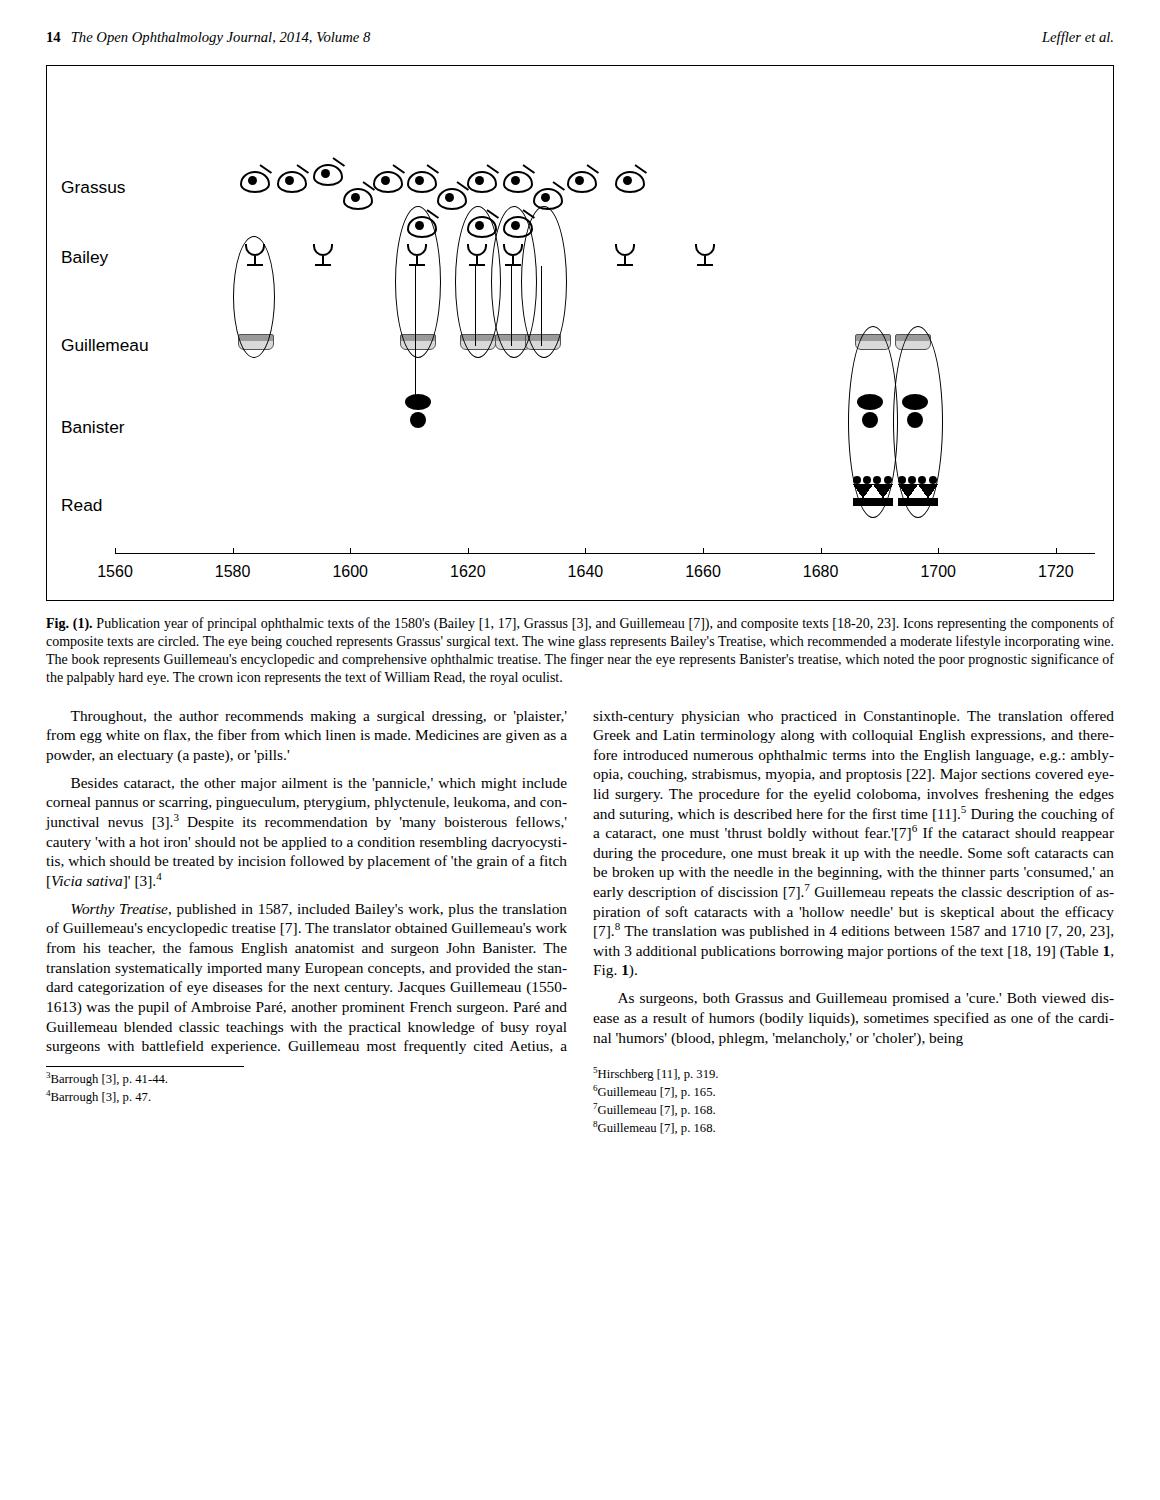14 The Open Ophthalmology Journal, 2014, Volume 8
Leffler et al.
Grassus
Bailey
Guillemeau
Banister
Read
1560
1580
1600
1620
1640
1660
1680
1700
1720
Fig. (1). Publication year of principal ophthalmic texts of the 1580's (Bailey [1, 17], Grassus [3], and Guillemeau [7]), and composite texts [18-20, 23]. Icons representing the components of composite texts are circled. The eye being couched represents Grassus' surgical text. The wine glass represents Bailey's Treatise, which recommended a moderate lifestyle incorporating wine. The book represents Guillemeau's encyclopedic and comprehensive ophthalmic treatise. The finger near the eye represents Banister's treatise, which noted the poor prognostic significance of the palpably hard eye. The crown icon represents the text of William Read, the royal oculist.
Throughout, the author recommends making a surgical dressing, or 'plaister,' from egg white on flax, the fiber from which linen is made. Medicines are given as a powder, an electuary (a paste), or 'pills.'
Besides cataract, the other major ailment is the 'pannicle,' which might include corneal pannus or scarring, pingueculum, pterygium, phlyctenule, leukoma, and conjunctival nevus [3].3 Despite its recommendation by 'many boisterous fellows,' cautery 'with a hot iron' should not be applied to a condition resembling dacryocystitis, which should be treated by incision followed by placement of 'the grain of a fitch [Vicia sativa]' [3].4
Worthy Treatise, published in 1587, included Bailey's work, plus the translation of Guillemeau's encyclopedic treatise [7]. The translator obtained Guillemeau's work from his teacher, the famous English anatomist and surgeon John Banister. The translation systematically imported many European concepts, and provided the standard categorization of eye diseases for the next century. Jacques Guillemeau (1550-1613) was the pupil of Ambroise Paré, another prominent French surgeon. Paré and Guillemeau blended classic teachings with the practical knowledge of busy royal surgeons with battlefield experience. Guillemeau most frequently cited Aetius, a sixth-century physician who practiced in Constantinople. The translation offered Greek and Latin terminology along with colloquial English expressions, and therefore introduced numerous ophthalmic terms into the English language, e.g.: amblyopia, couching, strabismus, myopia, and proptosis [22]. Major sections covered eyelid surgery. The procedure for the eyelid coloboma, involves freshening the edges and suturing, which is described here for the first time [11].5 During the couching of a cataract, one must 'thrust boldly without fear.'[7]6 If the cataract should reappear during the procedure, one must break it up with the needle. Some soft cataracts can be broken up with the needle in the beginning, with the thinner parts 'consumed,' an early description of discission [7].7 Guillemeau repeats the classic description of aspiration of soft cataracts with a 'hollow needle' but is skeptical about the efficacy [7].8 The translation was published in 4 editions between 1587 and 1710 [7, 20, 23], with 3 additional publications borrowing major portions of the text [18, 19] (Table 1, Fig. 1).
As surgeons, both Grassus and Guillemeau promised a 'cure.' Both viewed disease as a result of humors (bodily liquids), sometimes specified as one of the cardinal 'humors' (blood, phlegm, 'melancholy,' or 'choler'), being
3Barrough [3], p. 41-44.
4Barrough [3], p. 47.
5Hirschberg [11], p. 319.
6Guillemeau [7], p. 165.
7Guillemeau [7], p. 168.
8Guillemeau [7], p. 168.